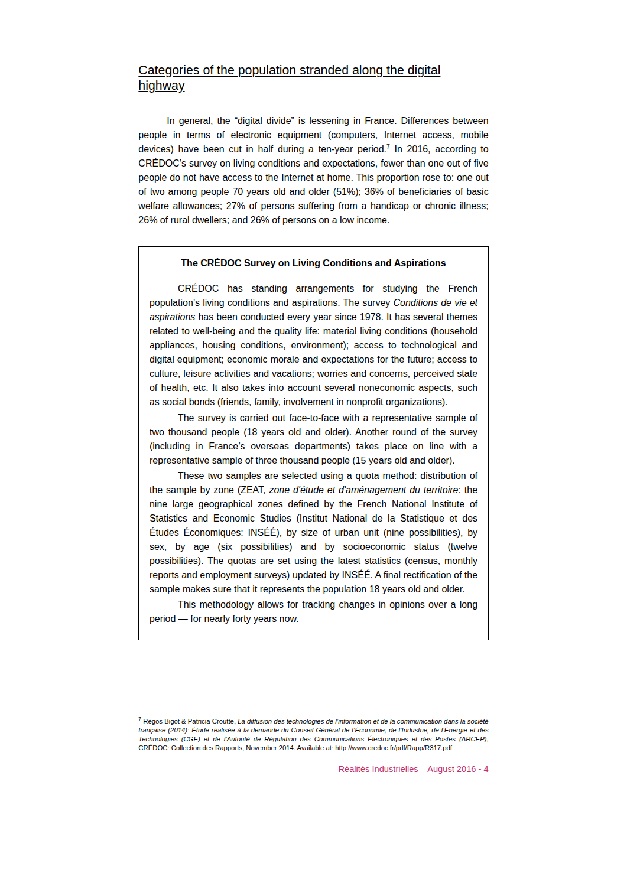Categories of the population stranded along the digital highway
In general, the “digital divide” is lessening in France. Differences between people in terms of electronic equipment (computers, Internet access, mobile devices) have been cut in half during a ten-year period.7 In 2016, according to CRÉDOC’s survey on living conditions and expectations, fewer than one out of five people do not have access to the Internet at home. This proportion rose to: one out of two among people 70 years old and older (51%); 36% of beneficiaries of basic welfare allowances; 27% of persons suffering from a handicap or chronic illness; 26% of rural dwellers; and 26% of persons on a low income.
The CRÉDOC Survey on Living Conditions and Aspirations
CRÉDOC has standing arrangements for studying the French population’s living conditions and aspirations. The survey Conditions de vie et aspirations has been conducted every year since 1978. It has several themes related to well-being and the quality life: material living conditions (household appliances, housing conditions, environment); access to technological and digital equipment; economic morale and expectations for the future; access to culture, leisure activities and vacations; worries and concerns, perceived state of health, etc. It also takes into account several noneconomic aspects, such as social bonds (friends, family, involvement in nonprofit organizations).
The survey is carried out face-to-face with a representative sample of two thousand people (18 years old and older). Another round of the survey (including in France’s overseas departments) takes place on line with a representative sample of three thousand people (15 years old and older).
These two samples are selected using a quota method: distribution of the sample by zone (ZEAT, zone d'étude et d'aménagement du territoire: the nine large geographical zones defined by the French National Institute of Statistics and Economic Studies (Institut National de la Statistique et des Études Économiques: INSÉÉ), by size of urban unit (nine possibilities), by sex, by age (six possibilities) and by socioeconomic status (twelve possibilities). The quotas are set using the latest statistics (census, monthly reports and employment surveys) updated by INSÉÉ. A final rectification of the sample makes sure that it represents the population 18 years old and older.
This methodology allows for tracking changes in opinions over a long period — for nearly forty years now.
7 Régos Bigot & Patricia Croutte, La diffusion des technologies de l’information et de la communication dans la société française (2014): Étude réalisée à la demande du Conseil Général de l’Économie, de l’Industrie, de l’Énergie et des Technologies (CGE) et de l’Autorité de Régulation des Communications Électroniques et des Postes (ARCEP), CRÉDOC: Collection des Rapports, November 2014. Available at: http://www.credoc.fr/pdf/Rapp/R317.pdf
Réalités Industrielles – August 2016 - 4